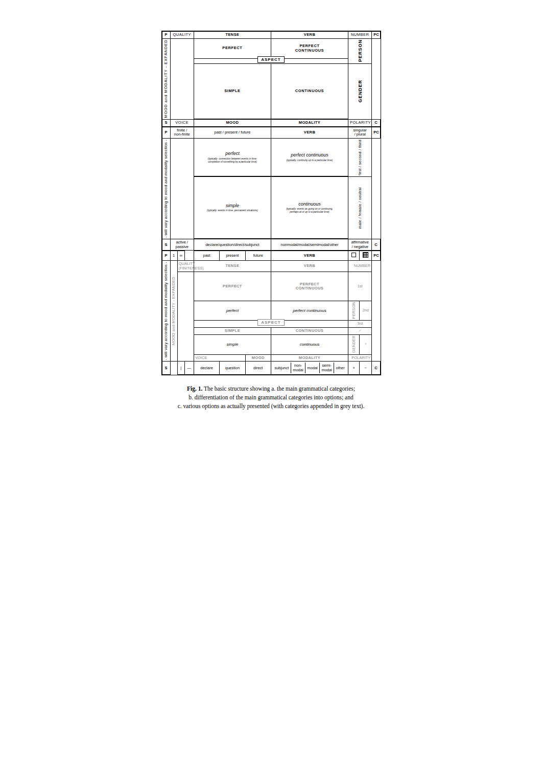| P | QUALITY | TENSE | VERB | NUMBER | PC |
| MOOD and MODALITY - EXPANDED | | PERFECT | PERFECT CONTINUOUS | PERSON | |
| ASPECT |
| SIMPLE | CONTINUOUS | GENDER |
| S | VOICE | MOOD | MODALITY | POLARITY | C |
| P | finite / non-finite | past / present / future | VERB | singular / plural | PC |
| - will vary according to mood and modality selection - | | perfect (typically: connection between events in time; completion of something by a particular time) | perfect continuous (typically: continuity up to a particular time) | first / second / third | |
| simple (typically: events in time; permanent situations) | continuous (typically: events as going on or continuing, perhaps at or up to a particular time) | male / female / neutral |
| S | active / passive | declare/question/direct/subjunct | nonmodal/modal/semimodal/other | affirmative / negative | C |
| P | 1 | ∞ | | past | present | future | VERB | | | PC |
| - will vary according to mood and modality selection - | MOOD and MODALITY - EXPANDED | QUALITY (FINITENESS) | TENSE | VERB | NUMBER | |
| | PERFECT | PERFECT CONTINUOUS | 1st |
| perfect | perfect continuous | PERSON | 2nd |
| ASPECT | 3rd |
| SIMPLE | CONTINUOUS | ♂ |
| simple | continuous | GENDER | ♀ |
| VOICE | MOOD | MODALITY | POLARITY |
| S | | / | — | declare | question | direct | / subjunct / non- modal / modal / semi- modal / other / | + | − | C |
Fig. 1. The basic structure showing a. the main grammatical categories;
b. differentiation of the main grammatical categories into options; and
c. various options as actually presented (with categories appended in grey text).